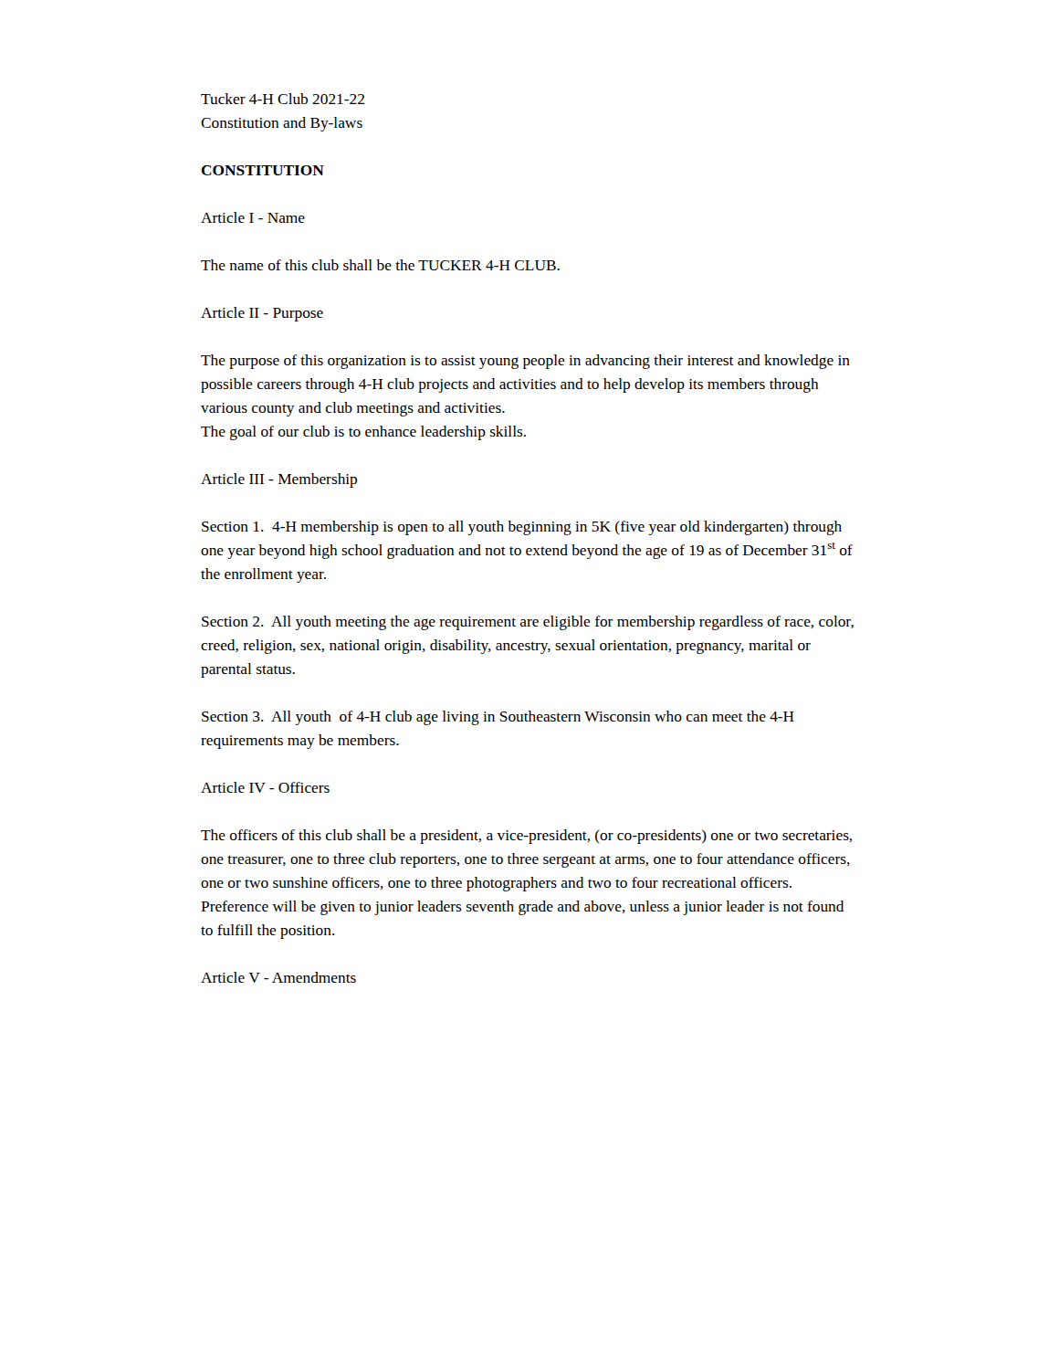Tucker 4-H Club 2021-22
Constitution and By-laws
CONSTITUTION
Article I - Name
The name of this club shall be the TUCKER 4-H CLUB.
Article II - Purpose
The purpose of this organization is to assist young people in advancing their interest and knowledge in possible careers through 4-H club projects and activities and to help develop its members through various county and club meetings and activities.
The goal of our club is to enhance leadership skills.
Article III - Membership
Section 1. 4-H membership is open to all youth beginning in 5K (five year old kindergarten) through one year beyond high school graduation and not to extend beyond the age of 19 as of December 31st of the enrollment year.
Section 2. All youth meeting the age requirement are eligible for membership regardless of race, color, creed, religion, sex, national origin, disability, ancestry, sexual orientation, pregnancy, marital or parental status.
Section 3. All youth of 4-H club age living in Southeastern Wisconsin who can meet the 4-H requirements may be members.
Article IV - Officers
The officers of this club shall be a president, a vice-president, (or co-presidents) one or two secretaries, one treasurer, one to three club reporters, one to three sergeant at arms, one to four attendance officers, one or two sunshine officers, one to three photographers and two to four recreational officers. Preference will be given to junior leaders seventh grade and above, unless a junior leader is not found to fulfill the position.
Article V - Amendments